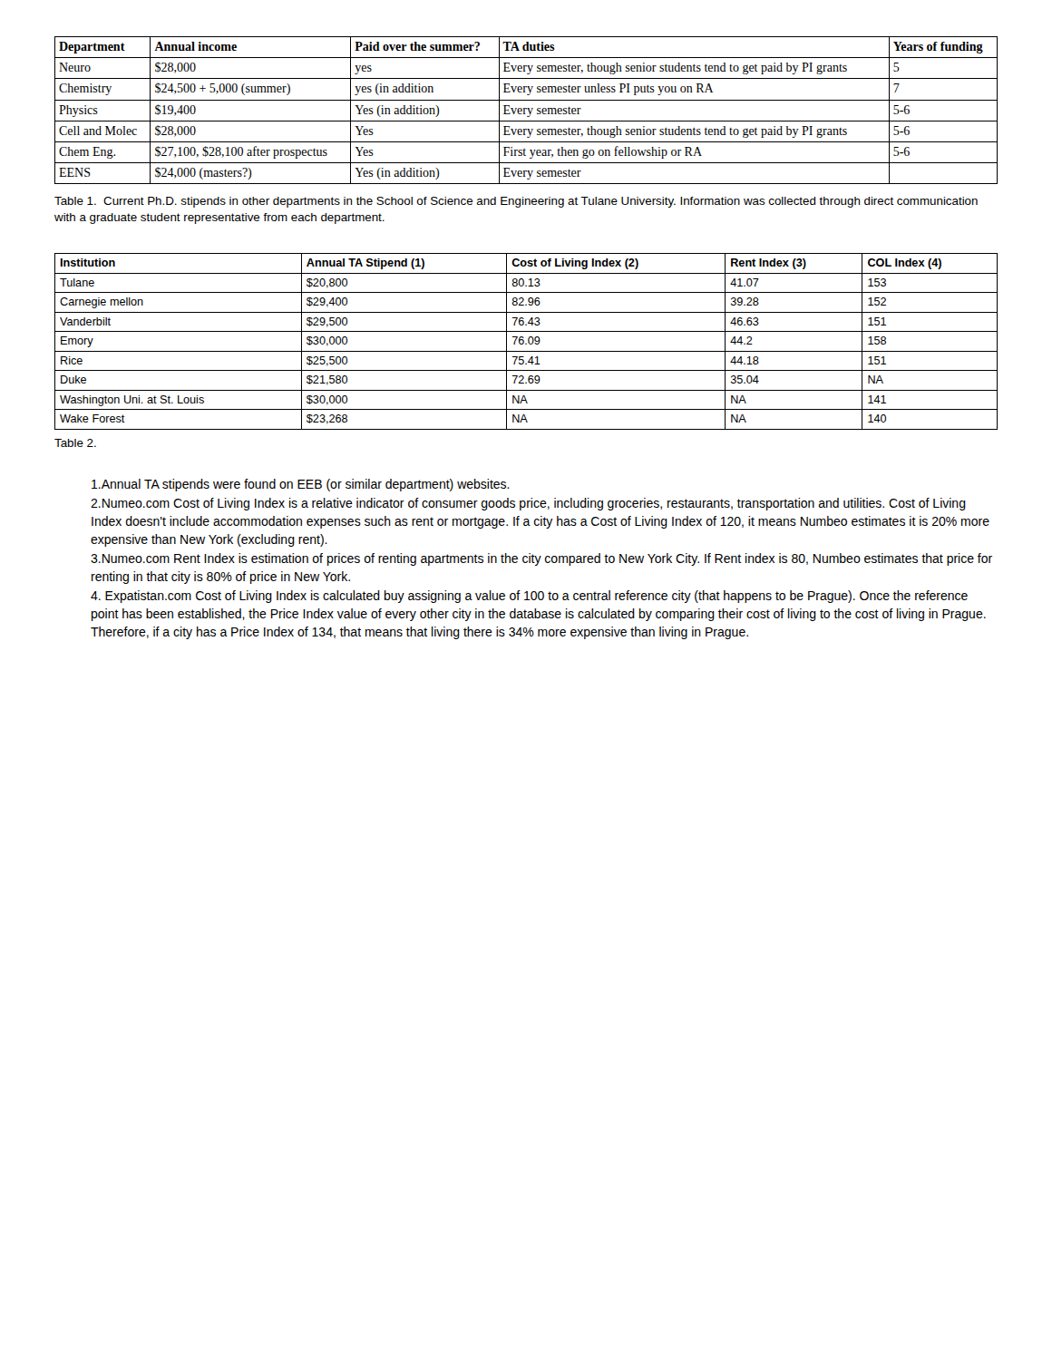| Department | Annual income | Paid over the summer? | TA duties | Years of funding |
| --- | --- | --- | --- | --- |
| Neuro | $28,000 | yes | Every semester, though senior students tend to get paid by PI grants | 5 |
| Chemistry | $24,500 + 5,000 (summer) | yes (in addition | Every semester unless PI puts you on RA | 7 |
| Physics | $19,400 | Yes (in addition) | Every semester | 5-6 |
| Cell and Molec | $28,000 | Yes | Every semester, though senior students tend to get paid by PI grants | 5-6 |
| Chem Eng. | $27,100, $28,100 after prospectus | Yes | First year, then go on fellowship or RA | 5-6 |
| EENS | $24,000 (masters?) | Yes (in addition) | Every semester | |
Table 1. Current Ph.D. stipends in other departments in the School of Science and Engineering at Tulane University. Information was collected through direct communication with a graduate student representative from each department.
| Institution | Annual TA Stipend (1) | Cost of Living Index (2) | Rent Index (3) | COL Index (4) |
| --- | --- | --- | --- | --- |
| Tulane | $20,800 | 80.13 | 41.07 | 153 |
| Carnegie mellon | $29,400 | 82.96 | 39.28 | 152 |
| Vanderbilt | $29,500 | 76.43 | 46.63 | 151 |
| Emory | $30,000 | 76.09 | 44.2 | 158 |
| Rice | $25,500 | 75.41 | 44.18 | 151 |
| Duke | $21,580 | 72.69 | 35.04 | NA |
| Washington Uni. at St. Louis | $30,000 | NA | NA | 141 |
| Wake Forest | $23,268 | NA | NA | 140 |
Table 2.
1.Annual TA stipends were found on EEB (or similar department) websites.
2.Numeo.com Cost of Living Index is a relative indicator of consumer goods price, including groceries, restaurants, transportation and utilities. Cost of Living Index doesn't include accommodation expenses such as rent or mortgage. If a city has a Cost of Living Index of 120, it means Numbeo estimates it is 20% more expensive than New York (excluding rent).
3.Numeo.com Rent Index is estimation of prices of renting apartments in the city compared to New York City. If Rent index is 80, Numbeo estimates that price for renting in that city is 80% of price in New York.
4. Expatistan.com Cost of Living Index is calculated buy assigning a value of 100 to a central reference city (that happens to be Prague). Once the reference point has been established, the Price Index value of every other city in the database is calculated by comparing their cost of living to the cost of living in Prague. Therefore, if a city has a Price Index of 134, that means that living there is 34% more expensive than living in Prague.